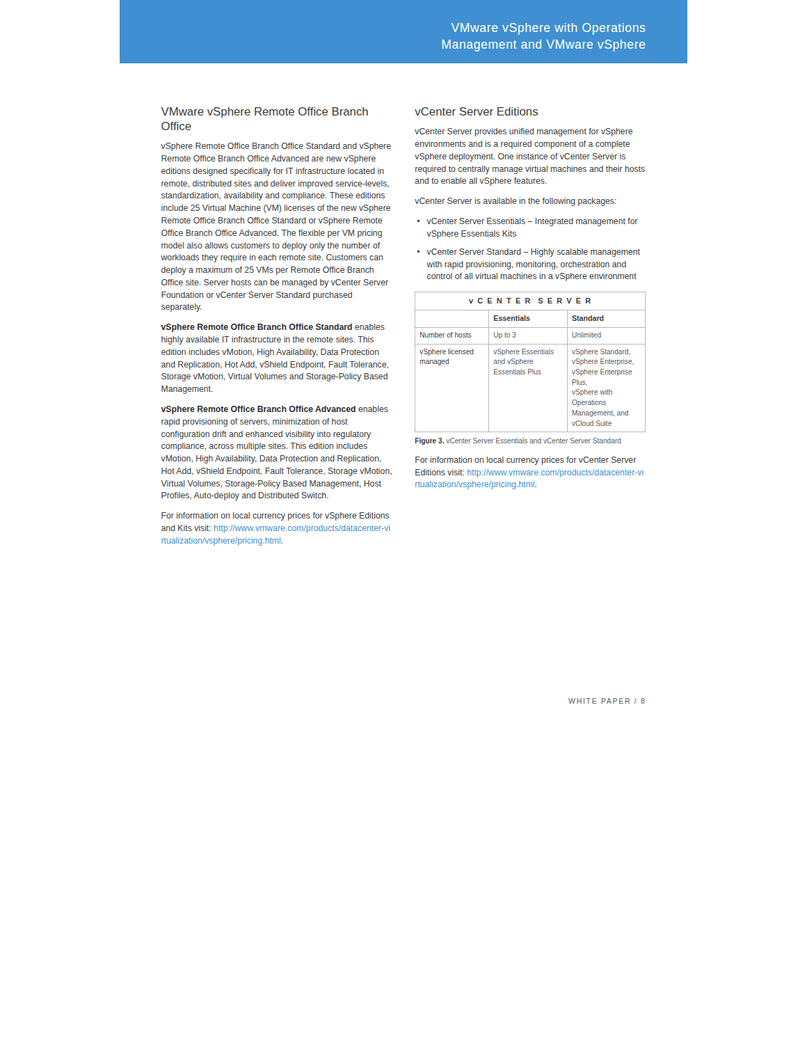VMware vSphere with Operations
Management and VMware vSphere
VMware vSphere Remote Office Branch Office
vSphere Remote Office Branch Office Standard and vSphere Remote Office Branch Office Advanced are new vSphere editions designed specifically for IT infrastructure located in remote, distributed sites and deliver improved service-levels, standardization, availability and compliance. These editions include 25 Virtual Machine (VM) licenses of the new vSphere Remote Office Branch Office Standard or vSphere Remote Office Branch Office Advanced. The flexible per VM pricing model also allows customers to deploy only the number of workloads they require in each remote site. Customers can deploy a maximum of 25 VMs per Remote Office Branch Office site. Server hosts can be managed by vCenter Server Foundation or vCenter Server Standard purchased separately.
vSphere Remote Office Branch Office Standard enables highly available IT infrastructure in the remote sites. This edition includes vMotion, High Availability, Data Protection and Replication, Hot Add, vShield Endpoint, Fault Tolerance, Storage vMotion, Virtual Volumes and Storage-Policy Based Management.
vSphere Remote Office Branch Office Advanced enables rapid provisioning of servers, minimization of host configuration drift and enhanced visibility into regulatory compliance, across multiple sites. This edition includes vMotion, High Availability, Data Protection and Replication, Hot Add, vShield Endpoint, Fault Tolerance, Storage vMotion, Virtual Volumes, Storage-Policy Based Management, Host Profiles, Auto-deploy and Distributed Switch.
For information on local currency prices for vSphere Editions and Kits visit: http://www.vmware.com/products/datacenter-virtualization/vsphere/pricing.html.
vCenter Server Editions
vCenter Server provides unified management for vSphere environments and is a required component of a complete vSphere deployment. One instance of vCenter Server is required to centrally manage virtual machines and their hosts and to enable all vSphere features.
vCenter Server is available in the following packages:
vCenter Server Essentials – Integrated management for vSphere Essentials Kits
vCenter Server Standard – Highly scalable management with rapid provisioning, monitoring, orchestration and control of all virtual machines in a vSphere environment
| v C E N T E R S E R V E R |
| --- |
| | Essentials | Standard |
| Number of hosts | Up to 3 | Unlimited |
| vSphere licensed managed | vSphere Essentials and vSphere Essentials Plus | vSphere Standard, vSphere Enterprise, vSphere Enterprise Plus, vSphere with Operations Management, and vCloud Suite |
Figure 3. vCenter Server Essentials and vCenter Server Standard
For information on local currency prices for vCenter Server Editions visit: http://www.vmware.com/products/datacenter-virtualization/vsphere/pricing.html.
WHITE PAPER / 8